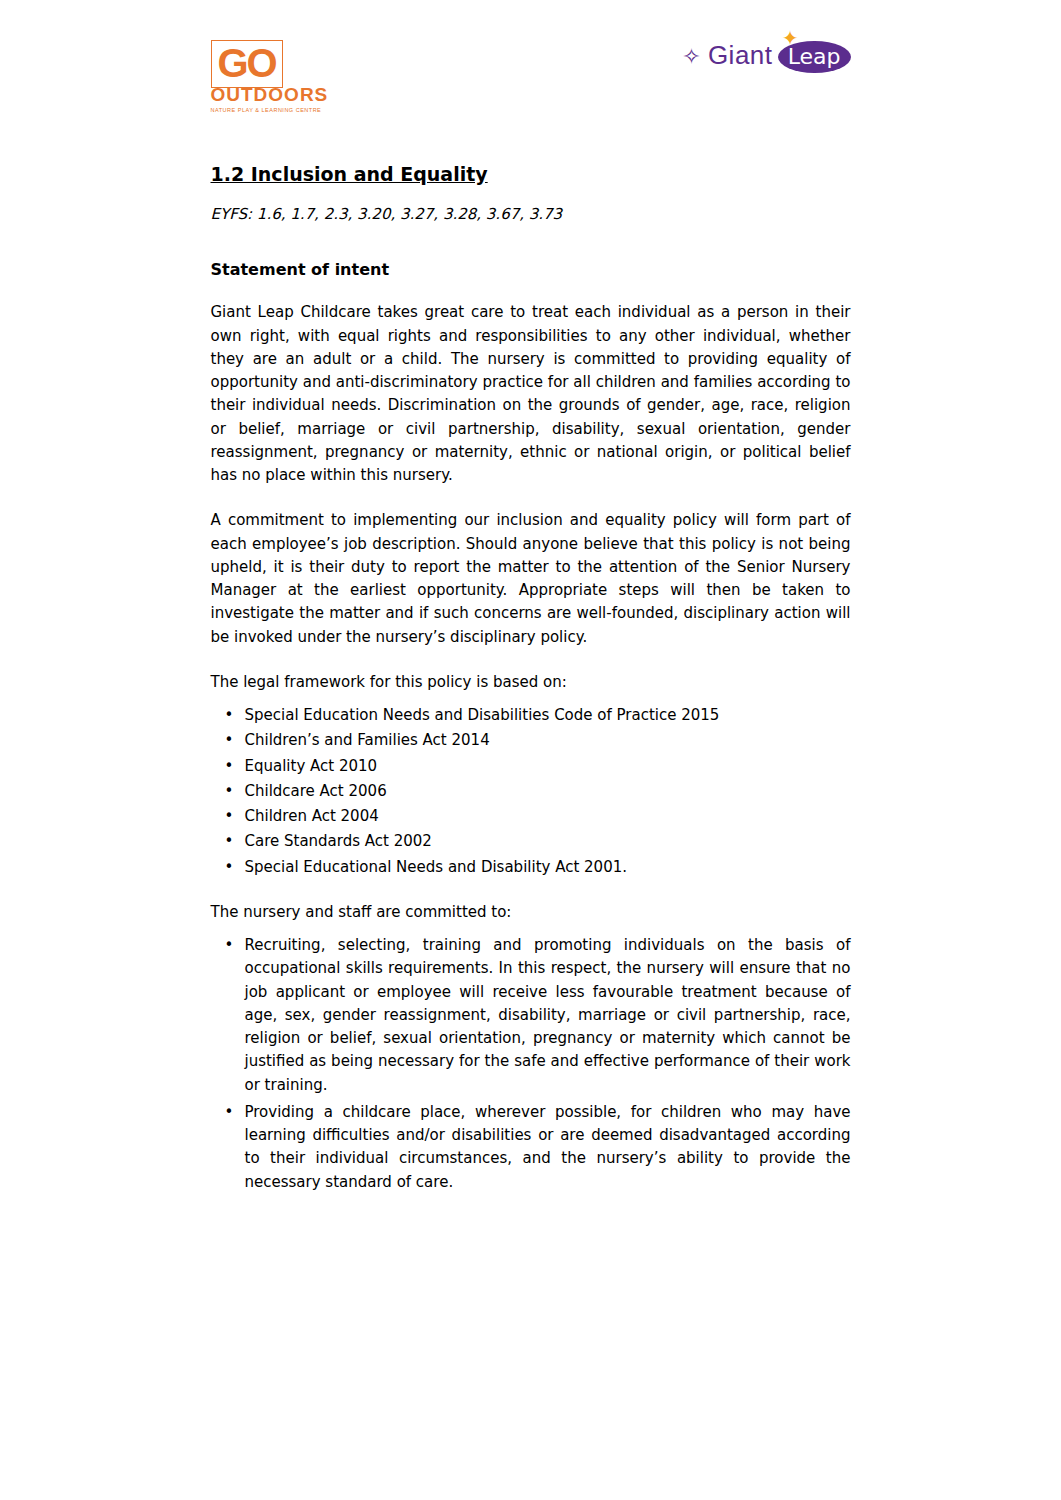GO
OUTDOORS
NATURE PLAY & LEARNING CENTRE
✦ ✧ Giant Leap
1.2 Inclusion and Equality
EYFS: 1.6, 1.7, 2.3, 3.20, 3.27, 3.28, 3.67, 3.73
Statement of intent
Giant Leap Childcare takes great care to treat each individual as a person in their own right, with equal rights and responsibilities to any other individual, whether they are an adult or a child. The nursery is committed to providing equality of opportunity and anti-discriminatory practice for all children and families according to their individual needs. Discrimination on the grounds of gender, age, race, religion or belief, marriage or civil partnership, disability, sexual orientation, gender reassignment, pregnancy or maternity, ethnic or national origin, or political belief has no place within this nursery.
A commitment to implementing our inclusion and equality policy will form part of each employee’s job description. Should anyone believe that this policy is not being upheld, it is their duty to report the matter to the attention of the Senior Nursery Manager at the earliest opportunity. Appropriate steps will then be taken to investigate the matter and if such concerns are well-founded, disciplinary action will be invoked under the nursery’s disciplinary policy.
The legal framework for this policy is based on:
Special Education Needs and Disabilities Code of Practice 2015
Children’s and Families Act 2014
Equality Act 2010
Childcare Act 2006
Children Act 2004
Care Standards Act 2002
Special Educational Needs and Disability Act 2001.
The nursery and staff are committed to:
Recruiting, selecting, training and promoting individuals on the basis of occupational skills requirements. In this respect, the nursery will ensure that no job applicant or employee will receive less favourable treatment because of age, sex, gender reassignment, disability, marriage or civil partnership, race, religion or belief, sexual orientation, pregnancy or maternity which cannot be justified as being necessary for the safe and effective performance of their work or training.
Providing a childcare place, wherever possible, for children who may have learning difficulties and/or disabilities or are deemed disadvantaged according to their individual circumstances, and the nursery’s ability to provide the necessary standard of care.